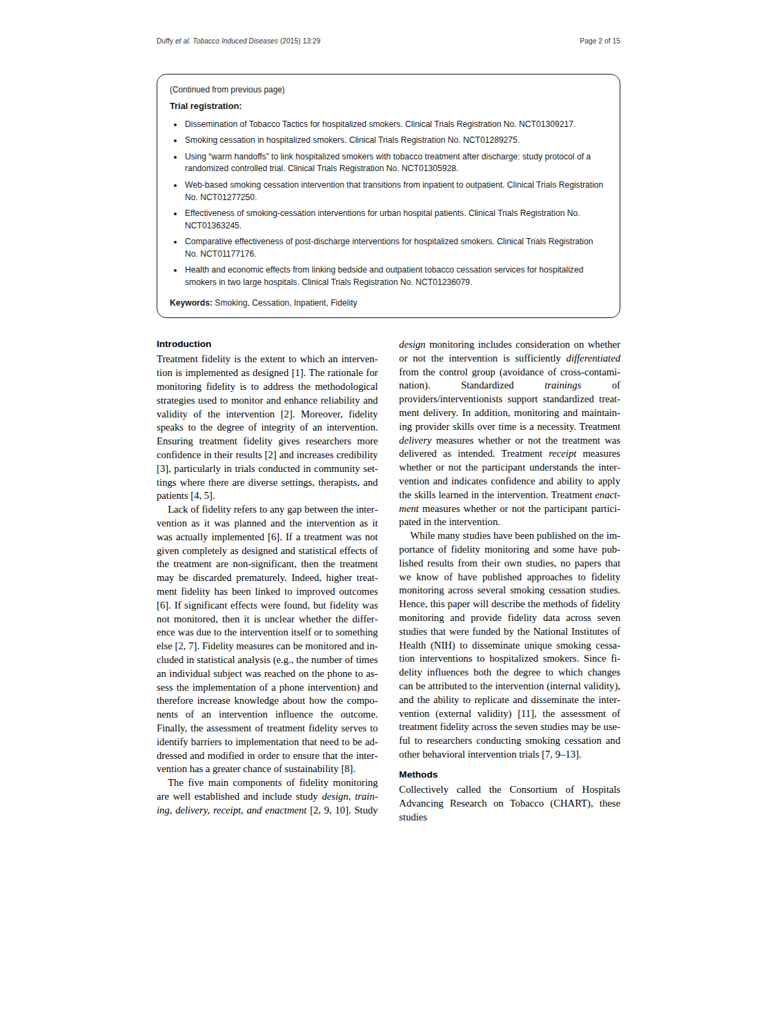Duffy et al. Tobacco Induced Diseases (2015) 13:29
Page 2 of 15
(Continued from previous page)
Trial registration:
Dissemination of Tobacco Tactics for hospitalized smokers. Clinical Trials Registration No. NCT01309217.
Smoking cessation in hospitalized smokers. Clinical Trials Registration No. NCT01289275.
Using “warm handoffs” to link hospitalized smokers with tobacco treatment after discharge: study protocol of a randomized controlled trial. Clinical Trials Registration No. NCT01305928.
Web-based smoking cessation intervention that transitions from inpatient to outpatient. Clinical Trials Registration No. NCT01277250.
Effectiveness of smoking-cessation interventions for urban hospital patients. Clinical Trials Registration No. NCT01363245.
Comparative effectiveness of post-discharge interventions for hospitalized smokers. Clinical Trials Registration No. NCT01177176.
Health and economic effects from linking bedside and outpatient tobacco cessation services for hospitalized smokers in two large hospitals. Clinical Trials Registration No. NCT01236079.
Keywords: Smoking, Cessation, Inpatient, Fidelity
Introduction
Treatment fidelity is the extent to which an intervention is implemented as designed [1]. The rationale for monitoring fidelity is to address the methodological strategies used to monitor and enhance reliability and validity of the intervention [2]. Moreover, fidelity speaks to the degree of integrity of an intervention. Ensuring treatment fidelity gives researchers more confidence in their results [2] and increases credibility [3], particularly in trials conducted in community settings where there are diverse settings, therapists, and patients [4, 5].
Lack of fidelity refers to any gap between the intervention as it was planned and the intervention as it was actually implemented [6]. If a treatment was not given completely as designed and statistical effects of the treatment are non-significant, then the treatment may be discarded prematurely. Indeed, higher treatment fidelity has been linked to improved outcomes [6]. If significant effects were found, but fidelity was not monitored, then it is unclear whether the difference was due to the intervention itself or to something else [2, 7]. Fidelity measures can be monitored and included in statistical analysis (e.g., the number of times an individual subject was reached on the phone to assess the implementation of a phone intervention) and therefore increase knowledge about how the components of an intervention influence the outcome. Finally, the assessment of treatment fidelity serves to identify barriers to implementation that need to be addressed and modified in order to ensure that the intervention has a greater chance of sustainability [8].
The five main components of fidelity monitoring are well established and include study design, training, delivery, receipt, and enactment [2, 9, 10]. Study design monitoring includes consideration on whether or not the intervention is sufficiently differentiated from the control group (avoidance of cross-contamination). Standardized trainings of providers/interventionists support standardized treatment delivery. In addition, monitoring and maintaining provider skills over time is a necessity. Treatment delivery measures whether or not the treatment was delivered as intended. Treatment receipt measures whether or not the participant understands the intervention and indicates confidence and ability to apply the skills learned in the intervention. Treatment enactment measures whether or not the participant participated in the intervention.
While many studies have been published on the importance of fidelity monitoring and some have published results from their own studies, no papers that we know of have published approaches to fidelity monitoring across several smoking cessation studies. Hence, this paper will describe the methods of fidelity monitoring and provide fidelity data across seven studies that were funded by the National Institutes of Health (NIH) to disseminate unique smoking cessation interventions to hospitalized smokers. Since fidelity influences both the degree to which changes can be attributed to the intervention (internal validity), and the ability to replicate and disseminate the intervention (external validity) [11], the assessment of treatment fidelity across the seven studies may be useful to researchers conducting smoking cessation and other behavioral intervention trials [7, 9–13].
Methods
Collectively called the Consortium of Hospitals Advancing Research on Tobacco (CHART), these studies